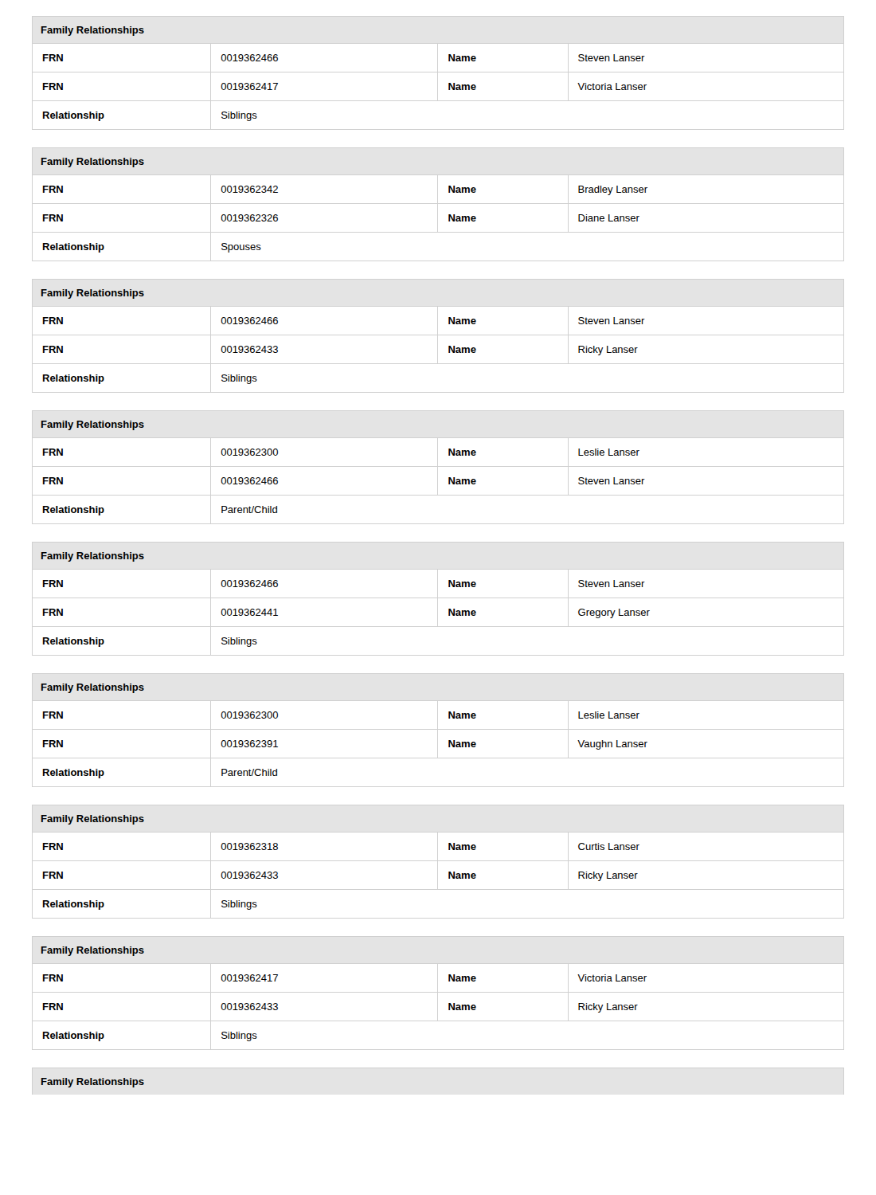Family Relationships
| FRN | 0019362466 | Name | Steven Lanser |
| FRN | 0019362417 | Name | Victoria Lanser |
| Relationship | Siblings |
Family Relationships
| FRN | 0019362342 | Name | Bradley Lanser |
| FRN | 0019362326 | Name | Diane Lanser |
| Relationship | Spouses |
Family Relationships
| FRN | 0019362466 | Name | Steven Lanser |
| FRN | 0019362433 | Name | Ricky Lanser |
| Relationship | Siblings |
Family Relationships
| FRN | 0019362300 | Name | Leslie Lanser |
| FRN | 0019362466 | Name | Steven Lanser |
| Relationship | Parent/Child |
Family Relationships
| FRN | 0019362466 | Name | Steven Lanser |
| FRN | 0019362441 | Name | Gregory Lanser |
| Relationship | Siblings |
Family Relationships
| FRN | 0019362300 | Name | Leslie Lanser |
| FRN | 0019362391 | Name | Vaughn Lanser |
| Relationship | Parent/Child |
Family Relationships
| FRN | 0019362318 | Name | Curtis Lanser |
| FRN | 0019362433 | Name | Ricky Lanser |
| Relationship | Siblings |
Family Relationships
| FRN | 0019362417 | Name | Victoria Lanser |
| FRN | 0019362433 | Name | Ricky Lanser |
| Relationship | Siblings |
Family Relationships